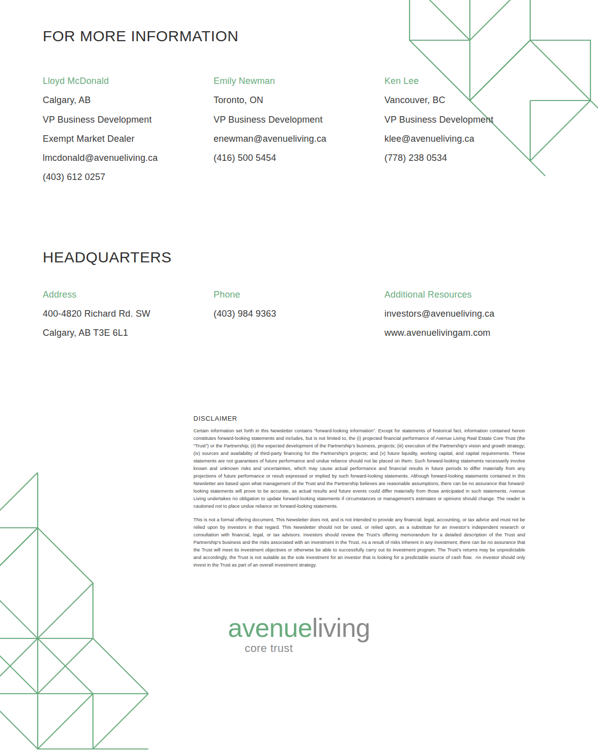FOR MORE INFORMATION
Lloyd McDonald
Calgary, AB
VP Business Development
Exempt Market Dealer
lmcdonald@avenueliving.ca
(403) 612 0257
Emily Newman
Toronto, ON
VP Business Development
enewman@avenueliving.ca
(416) 500 5454
Ken Lee
Vancouver, BC
VP Business Development
klee@avenueliving.ca
(778) 238 0534
HEADQUARTERS
Address
400-4820 Richard Rd. SW
Calgary, AB T3E 6L1
Phone
(403) 984 9363
Additional Resources
investors@avenueliving.ca
www.avenuelivingam.com
DISCLAIMER
Certain information set forth in this Newsletter contains “forward-looking information”. Except for statements of historical fact, information contained herein constitutes forward-looking statements and includes, but is not limited to, the (i) projected financial performance of Avenue Living Real Estate Core Trust (the “Trust”) or the Partnership; (ii) the expected development of the Partnership’s business, projects; (iii) execution of the Partnership’s vision and growth strategy; (iv) sources and availability of third-party financing for the Partnership’s projects; and (v) future liquidity, working capital, and capital requirements. These statements are not guarantees of future performance and undue reliance should not be placed on them. Such forward-looking statements necessarily involve known and unknown risks and uncertainties, which may cause actual performance and financial results in future periods to differ materially from any projections of future performance or result expressed or implied by such forward-looking statements. Although forward-looking statements contained in this Newsletter are based upon what management of the Trust and the Partnership believes are reasonable assumptions, there can be no assurance that forward-looking statements will prove to be accurate, as actual results and future events could differ materially from those anticipated in such statements. Avenue Living undertakes no obligation to update forward-looking statements if circumstances or management’s estimates or opinions should change. The reader is cautioned not to place undue reliance on forward-looking statements.
This is not a formal offering document. This Newsletter does not, and is not intended to provide any financial, legal, accounting, or tax advice and must not be relied upon by investors in that regard. This Newsletter should not be used, or relied upon, as a substitute for an investor’s independent research or consultation with financial, legal, or tax advisors. Investors should review the Trust’s offering memorandum for a detailed description of the Trust and Partnership’s business and the risks associated with an investment in the Trust. As a result of risks inherent in any investment, there can be no assurance that the Trust will meet its investment objectives or otherwise be able to successfully carry out its investment program. The Trust’s returns may be unpredictable and accordingly, the Trust is not suitable as the sole investment for an investor that is looking for a predictable source of cash flow. An investor should only invest in the Trust as part of an overall investment strategy.
avenue living
core trust